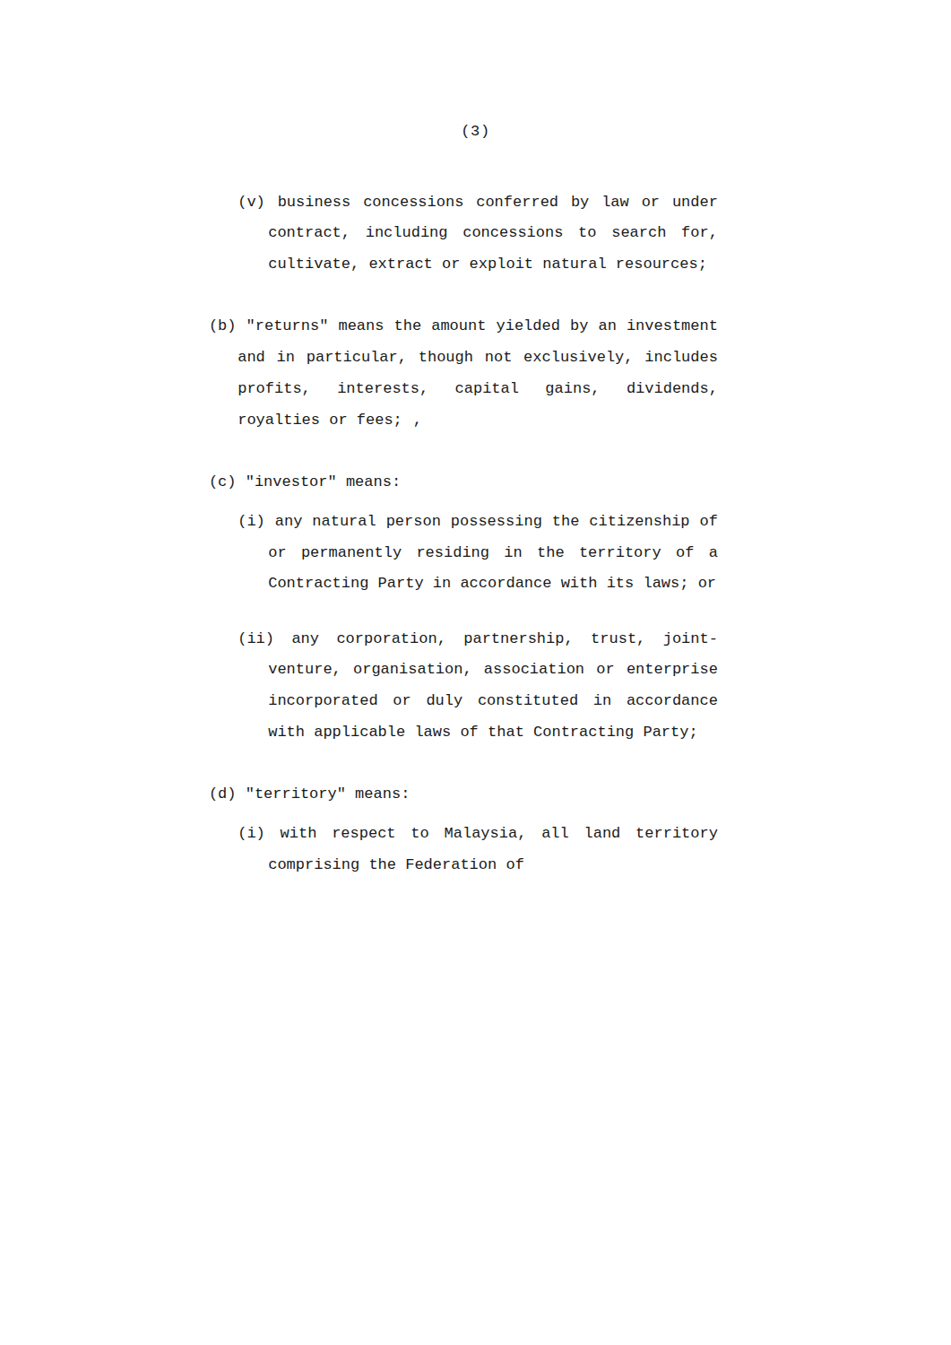(3)
(v) business concessions conferred by law or under contract, including concessions to search for, cultivate, extract or exploit natural resources;
(b) "returns" means the amount yielded by an investment and in particular, though not exclusively, includes profits, interests, capital gains, dividends, royalties or fees;,
(c) "investor" means:
(i) any natural person possessing the citizenship of or permanently residing in the territory of a Contracting Party in accordance with its laws; or
(ii) any corporation, partnership, trust, joint- venture, organisation, association or enterprise incorporated or duly constituted in accordance with applicable laws of that Contracting Party;
(d) "territory" means:
(i) with respect to Malaysia, all land territory comprising the Federation of